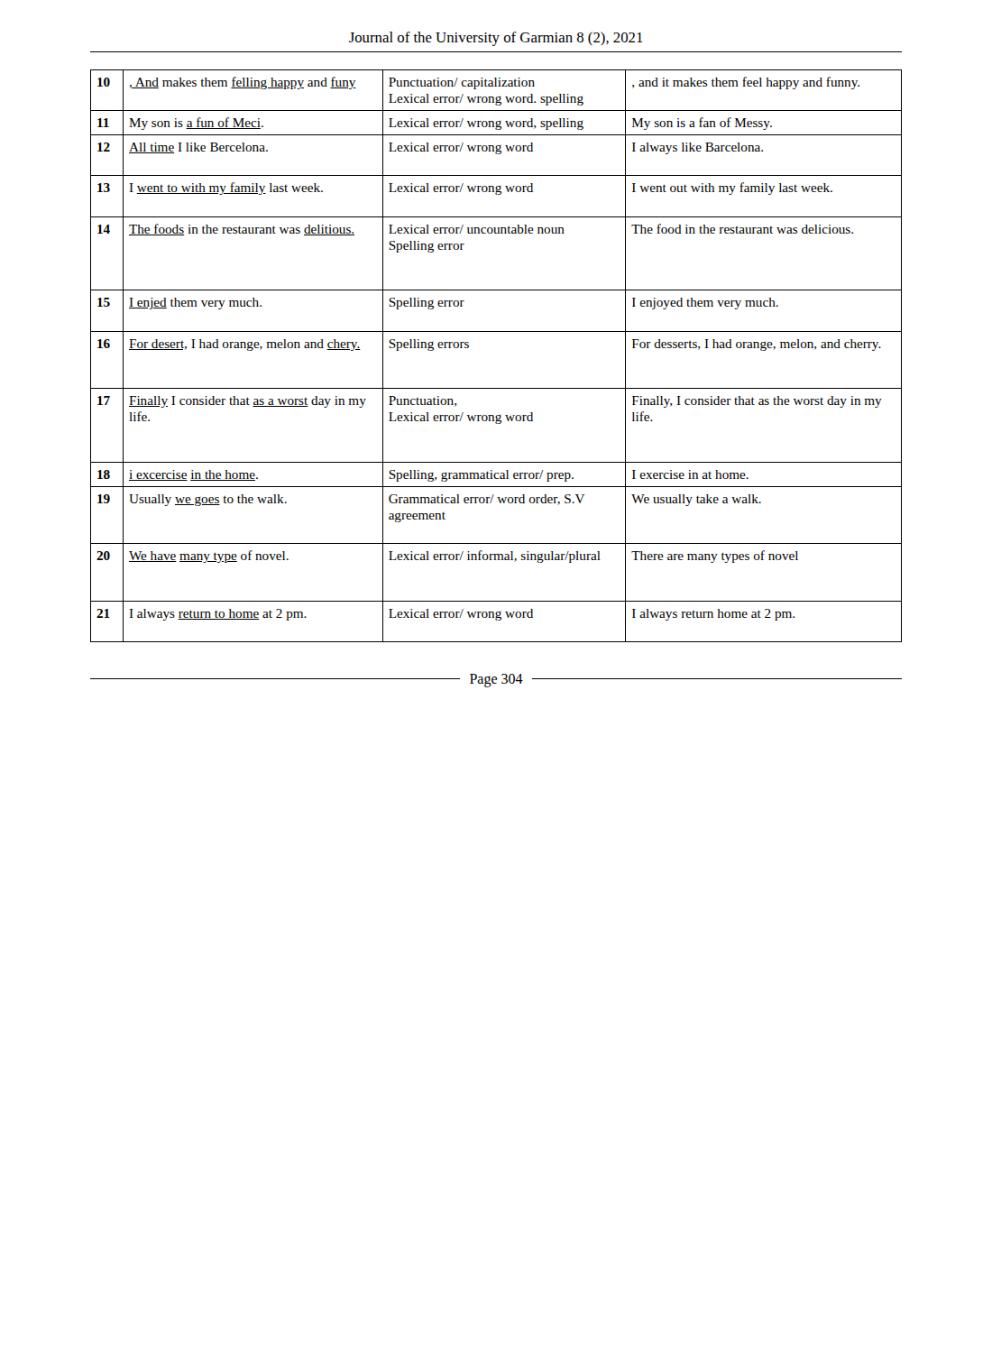Journal of the University of Garmian 8 (2), 2021
| 10 | , And makes them felling happy and funy | Punctuation/ capitalization Lexical error/ wrong word. spelling | , and it makes them feel happy and funny. |
| 11 | My son is a fun of Meci . | Lexical error/ wrong word, spelling | My son is a fan of Messy. |
| 12 | All time I like Bercelona. | Lexical error/ wrong word | I always like Barcelona. |
| 13 | I went to with my family last week. | Lexical error/ wrong word | I went out with my family last week. |
| 14 | The foods in the restaurant was delitious. | Lexical error/ uncountable noun Spelling error | The food in the restaurant was delicious. |
| 15 | I enjed them very much. | Spelling error | I enjoyed them very much. |
| 16 | For desert, I had orange, melon and chery. | Spelling errors | For desserts, I had orange, melon, and cherry. |
| 17 | Finally I consider that as a worst day in my life. | Punctuation, Lexical error/ wrong word | Finally, I consider that as the worst day in my life. |
| 18 | i excercise in the home . | Spelling, grammatical error/ prep. | I exercise in at home. |
| 19 | Usually we goes to the walk. | Grammatical error/ word order, S.V agreement | We usually take a walk. |
| 20 | We have many type of novel. | Lexical error/ informal, singular/plural | There are many types of novel |
| 21 | I always return to home at 2 pm. | Lexical error/ wrong word | I always return home at 2 pm. |
Page 304